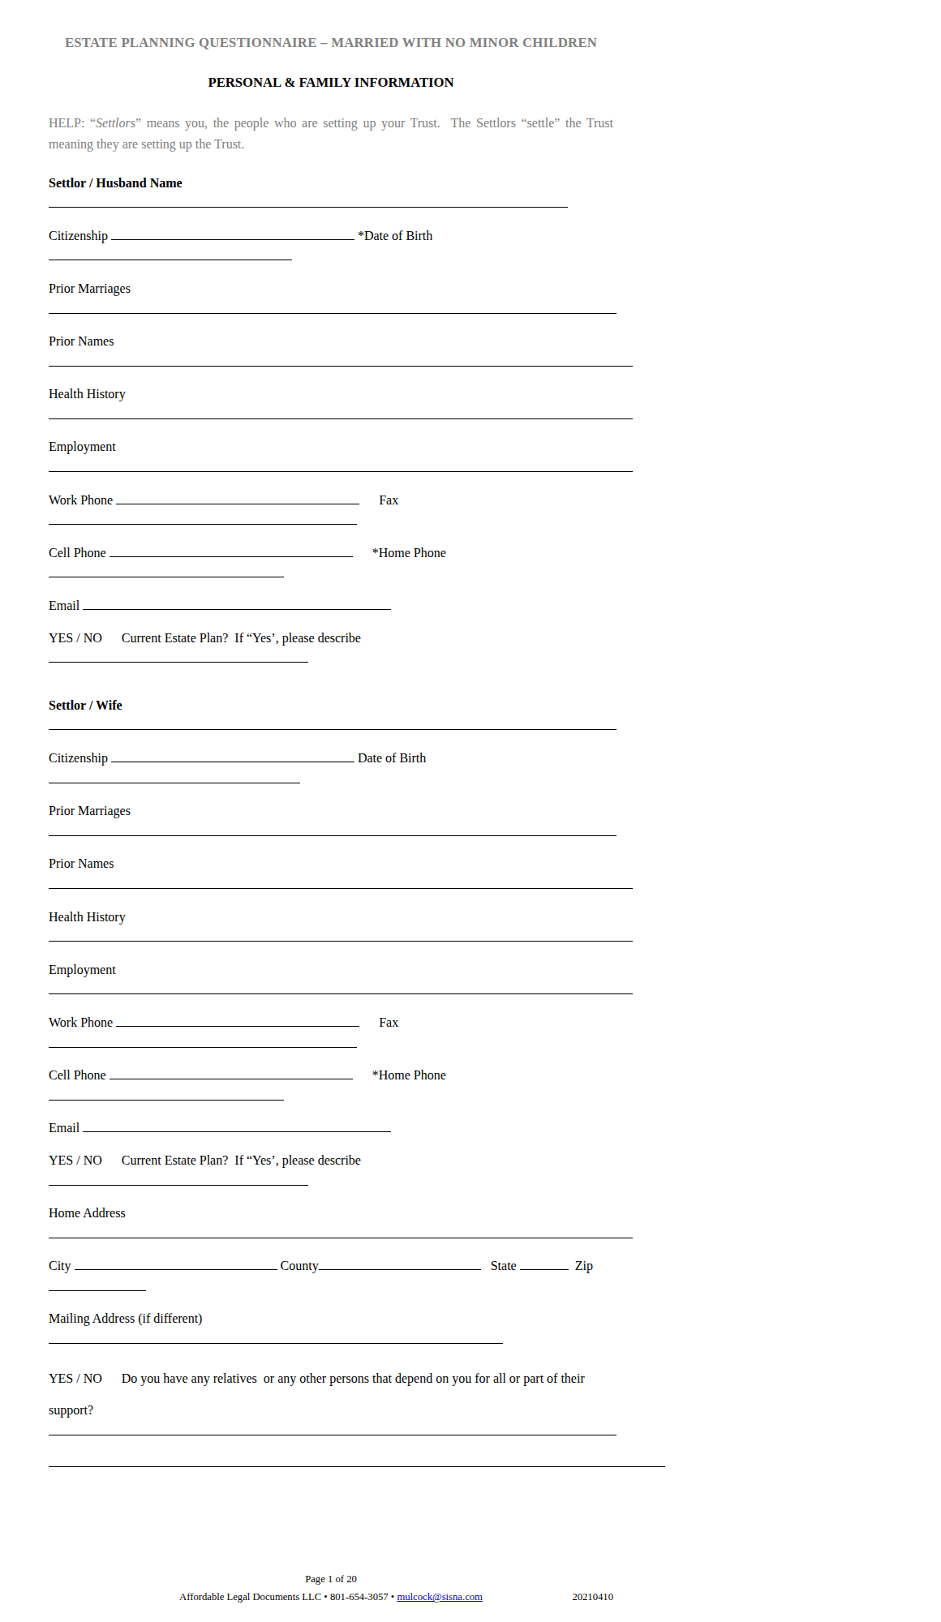ESTATE PLANNING QUESTIONNAIRE – MARRIED WITH NO MINOR CHILDREN
PERSONAL & FAMILY INFORMATION
HELP: “Settlors” means you, the people who are setting up your Trust. The Settlors “settle” the Trust meaning they are setting up the Trust.
Settlor / Husband Name
Citizenship *Date of Birth
Prior Marriages
Prior Names
Health History
Employment
Work Phone Fax
Cell Phone *Home Phone
Email
YES / NO Current Estate Plan? If “Yes’, please describe
Settlor / Wife
Citizenship Date of Birth
Prior Marriages
Prior Names
Health History
Employment
Work Phone Fax
Cell Phone *Home Phone
Email
YES / NO Current Estate Plan? If “Yes’, please describe
Home Address
City County State Zip
Mailing Address (if different)
YES / NO Do you have any relatives or any other persons that depend on you for all or part of their
support?
Page 1 of 20
Affordable Legal Documents LLC • 801-654-3057 • mulcock@sisna.com 20210410